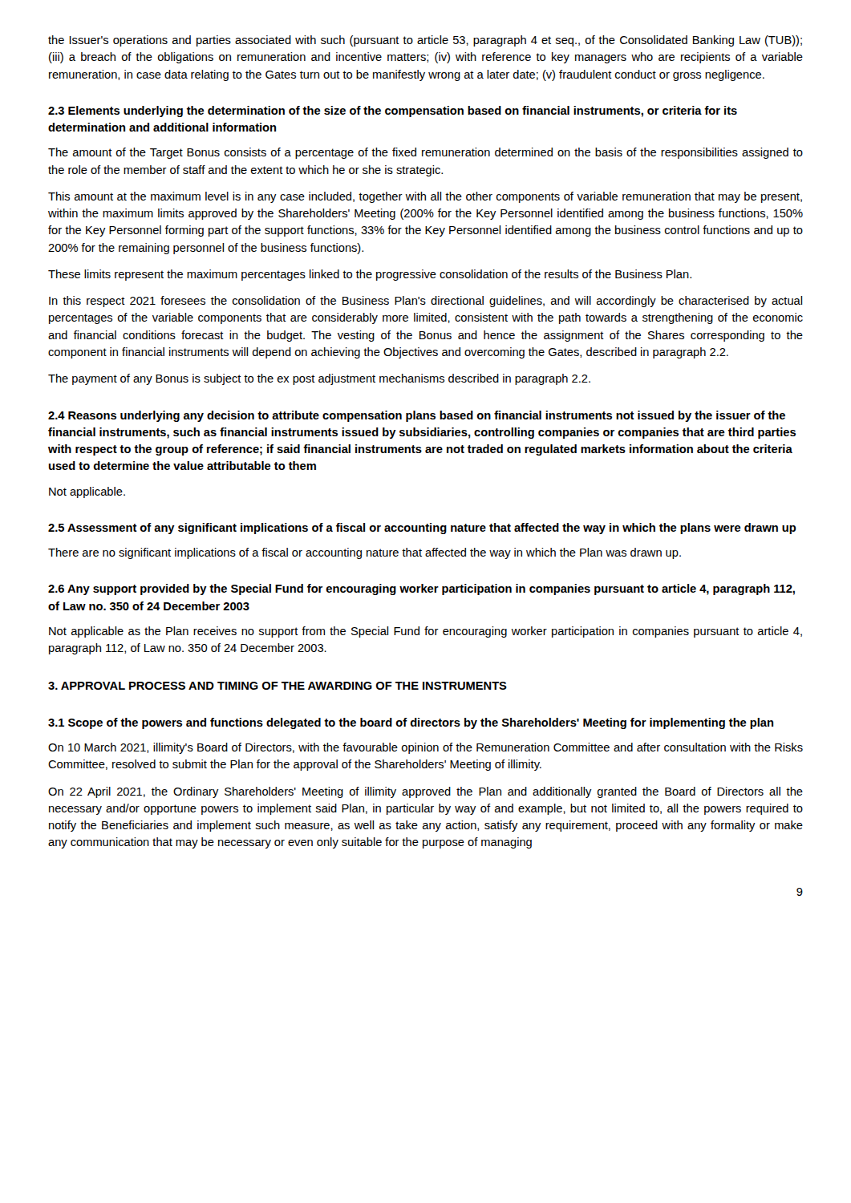the Issuer's operations and parties associated with such (pursuant to article 53, paragraph 4 et seq., of the Consolidated Banking Law (TUB)); (iii) a breach of the obligations on remuneration and incentive matters; (iv) with reference to key managers who are recipients of a variable remuneration, in case data relating to the Gates turn out to be manifestly wrong at a later date; (v) fraudulent conduct or gross negligence.
2.3 Elements underlying the determination of the size of the compensation based on financial instruments, or criteria for its determination and additional information
The amount of the Target Bonus consists of a percentage of the fixed remuneration determined on the basis of the responsibilities assigned to the role of the member of staff and the extent to which he or she is strategic.
This amount at the maximum level is in any case included, together with all the other components of variable remuneration that may be present, within the maximum limits approved by the Shareholders' Meeting (200% for the Key Personnel identified among the business functions, 150% for the Key Personnel forming part of the support functions, 33% for the Key Personnel identified among the business control functions and up to 200% for the remaining personnel of the business functions).
These limits represent the maximum percentages linked to the progressive consolidation of the results of the Business Plan.
In this respect 2021 foresees the consolidation of the Business Plan's directional guidelines, and will accordingly be characterised by actual percentages of the variable components that are considerably more limited, consistent with the path towards a strengthening of the economic and financial conditions forecast in the budget. The vesting of the Bonus and hence the assignment of the Shares corresponding to the component in financial instruments will depend on achieving the Objectives and overcoming the Gates, described in paragraph 2.2.
The payment of any Bonus is subject to the ex post adjustment mechanisms described in paragraph 2.2.
2.4 Reasons underlying any decision to attribute compensation plans based on financial instruments not issued by the issuer of the financial instruments, such as financial instruments issued by subsidiaries, controlling companies or companies that are third parties with respect to the group of reference; if said financial instruments are not traded on regulated markets information about the criteria used to determine the value attributable to them
Not applicable.
2.5 Assessment of any significant implications of a fiscal or accounting nature that affected the way in which the plans were drawn up
There are no significant implications of a fiscal or accounting nature that affected the way in which the Plan was drawn up.
2.6 Any support provided by the Special Fund for encouraging worker participation in companies pursuant to article 4, paragraph 112, of Law no. 350 of 24 December 2003
Not applicable as the Plan receives no support from the Special Fund for encouraging worker participation in companies pursuant to article 4, paragraph 112, of Law no. 350 of 24 December 2003.
3. APPROVAL PROCESS AND TIMING OF THE AWARDING OF THE INSTRUMENTS
3.1 Scope of the powers and functions delegated to the board of directors by the Shareholders' Meeting for implementing the plan
On 10 March 2021, illimity's Board of Directors, with the favourable opinion of the Remuneration Committee and after consultation with the Risks Committee, resolved to submit the Plan for the approval of the Shareholders' Meeting of illimity.
On 22 April 2021, the Ordinary Shareholders' Meeting of illimity approved the Plan and additionally granted the Board of Directors all the necessary and/or opportune powers to implement said Plan, in particular by way of and example, but not limited to, all the powers required to notify the Beneficiaries and implement such measure, as well as take any action, satisfy any requirement, proceed with any formality or make any communication that may be necessary or even only suitable for the purpose of managing
9